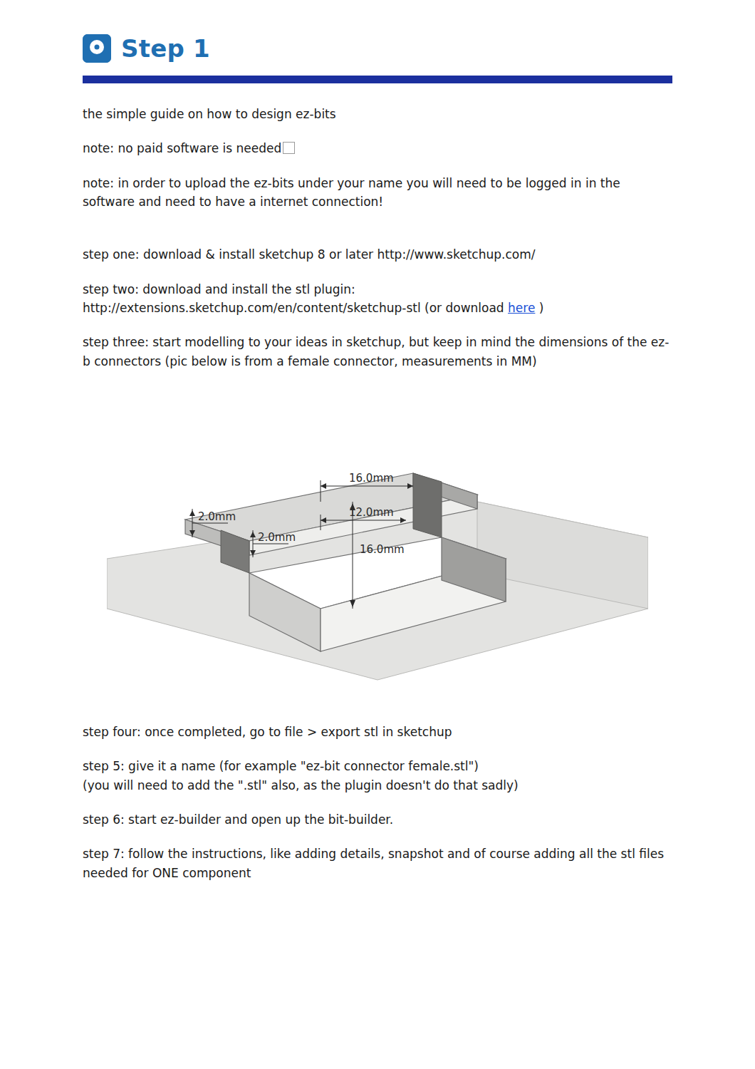Step 1
the simple guide on how to design ez-bits
note: no paid software is needed
note: in order to upload the ez-bits under your name you will need to be logged in in the software and need to have a internet connection!
step one: download & install sketchup 8 or later http://www.sketchup.com/
step two: download and install the stl plugin:
http://extensions.sketchup.com/en/content/sketchup-stl (or download here )
step three: start modelling to your ideas in sketchup, but keep in mind the dimensions of the ez-b connectors (pic below is from a female connector, measurements in MM)
16.0mm 2.0mm 12.0mm 2.0mm 16.0mm
step four: once completed, go to file > export stl in sketchup
step 5: give it a name (for example "ez-bit connector female.stl")
(you will need to add the ".stl" also, as the plugin doesn't do that sadly)
step 6: start ez-builder and open up the bit-builder.
step 7: follow the instructions, like adding details, snapshot and of course adding all the stl files needed for ONE component